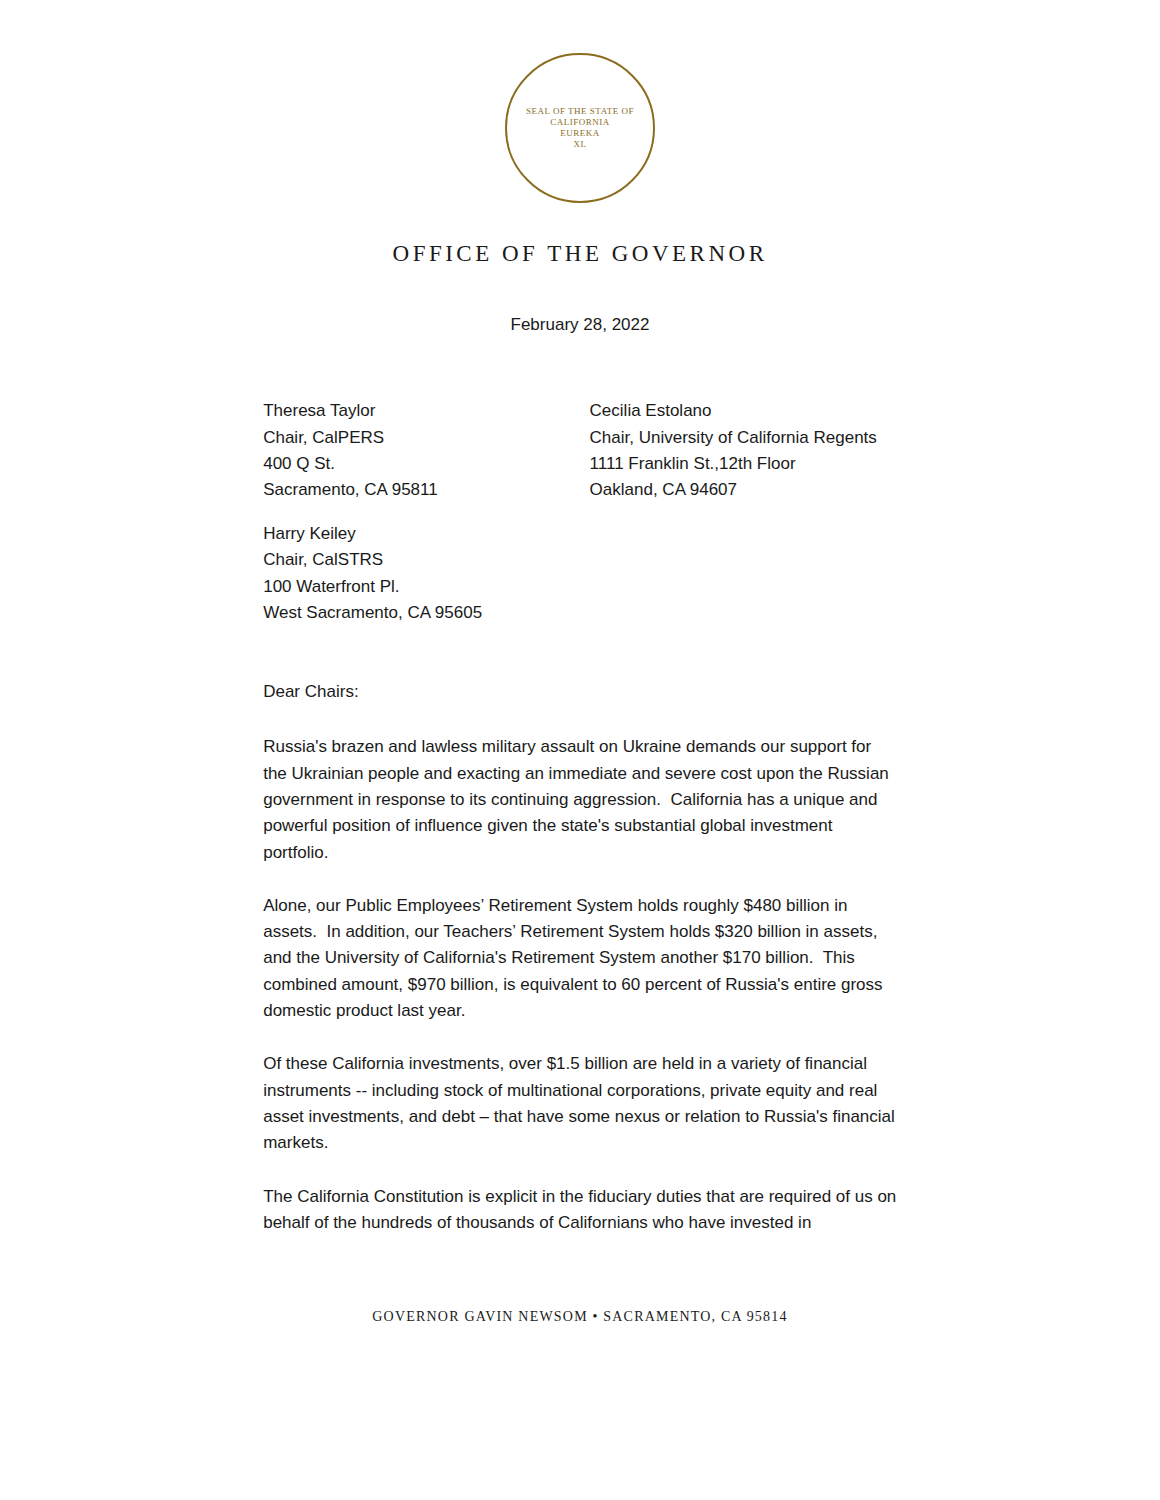SEAL OF THE STATE OF CALIFORNIA
EUREKA
XL
OFFICE OF THE GOVERNOR
February 28, 2022
Theresa Taylor Chair, CalPERS 400 Q St. Sacramento, CA 95811
Cecilia Estolano Chair, University of California Regents 1111 Franklin St.,12th Floor Oakland, CA 94607
Harry Keiley Chair, CalSTRS 100 Waterfront Pl. West Sacramento, CA 95605
Dear Chairs:
Russia's brazen and lawless military assault on Ukraine demands our support for the Ukrainian people and exacting an immediate and severe cost upon the Russian government in response to its continuing aggression. California has a unique and powerful position of influence given the state's substantial global investment portfolio.
Alone, our Public Employees’ Retirement System holds roughly $480 billion in assets. In addition, our Teachers’ Retirement System holds $320 billion in assets, and the University of California's Retirement System another $170 billion. This combined amount, $970 billion, is equivalent to 60 percent of Russia's entire gross domestic product last year.
Of these California investments, over $1.5 billion are held in a variety of financial instruments -- including stock of multinational corporations, private equity and real asset investments, and debt – that have some nexus or relation to Russia's financial markets.
The California Constitution is explicit in the fiduciary duties that are required of us on behalf of the hundreds of thousands of Californians who have invested in
GOVERNOR GAVIN NEWSOM • SACRAMENTO, CA 95814